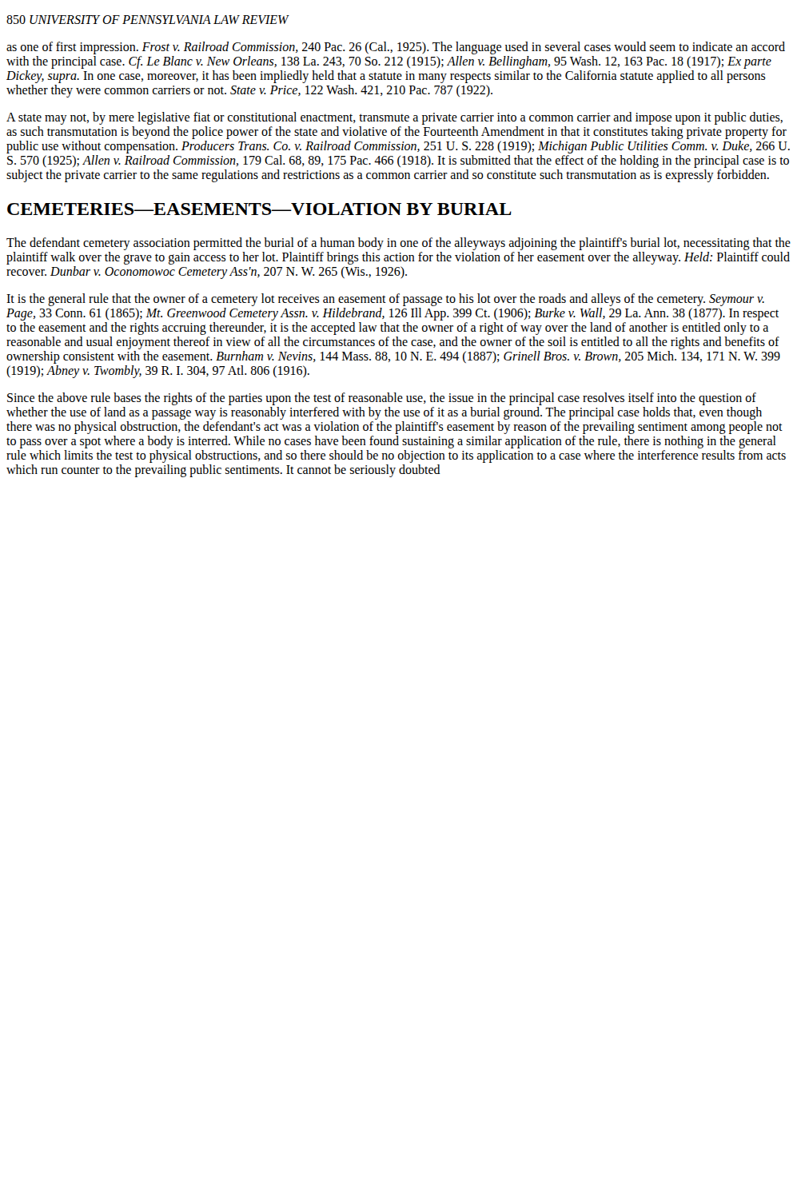850 UNIVERSITY OF PENNSYLVANIA LAW REVIEW
as one of first impression. Frost v. Railroad Commission, 240 Pac. 26 (Cal., 1925). The language used in several cases would seem to indicate an accord with the principal case. Cf. Le Blanc v. New Orleans, 138 La. 243, 70 So. 212 (1915); Allen v. Bellingham, 95 Wash. 12, 163 Pac. 18 (1917); Ex parte Dickey, supra. In one case, moreover, it has been impliedly held that a statute in many respects similar to the California statute applied to all persons whether they were common carriers or not. State v. Price, 122 Wash. 421, 210 Pac. 787 (1922).
A state may not, by mere legislative fiat or constitutional enactment, transmute a private carrier into a common carrier and impose upon it public duties, as such transmutation is beyond the police power of the state and violative of the Fourteenth Amendment in that it constitutes taking private property for public use without compensation. Producers Trans. Co. v. Railroad Commission, 251 U. S. 228 (1919); Michigan Public Utilities Comm. v. Duke, 266 U. S. 570 (1925); Allen v. Railroad Commission, 179 Cal. 68, 89, 175 Pac. 466 (1918). It is submitted that the effect of the holding in the principal case is to subject the private carrier to the same regulations and restrictions as a common carrier and so constitute such transmutation as is expressly forbidden.
CEMETERIES—EASEMENTS—VIOLATION BY BURIAL
The defendant cemetery association permitted the burial of a human body in one of the alleyways adjoining the plaintiff's burial lot, necessitating that the plaintiff walk over the grave to gain access to her lot. Plaintiff brings this action for the violation of her easement over the alleyway. Held: Plaintiff could recover. Dunbar v. Oconomowoc Cemetery Ass'n, 207 N. W. 265 (Wis., 1926).
It is the general rule that the owner of a cemetery lot receives an easement of passage to his lot over the roads and alleys of the cemetery. Seymour v. Page, 33 Conn. 61 (1865); Mt. Greenwood Cemetery Assn. v. Hildebrand, 126 Ill App. 399 Ct. (1906); Burke v. Wall, 29 La. Ann. 38 (1877). In respect to the easement and the rights accruing thereunder, it is the accepted law that the owner of a right of way over the land of another is entitled only to a reasonable and usual enjoyment thereof in view of all the circumstances of the case, and the owner of the soil is entitled to all the rights and benefits of ownership consistent with the easement. Burnham v. Nevins, 144 Mass. 88, 10 N. E. 494 (1887); Grinell Bros. v. Brown, 205 Mich. 134, 171 N. W. 399 (1919); Abney v. Twombly, 39 R. I. 304, 97 Atl. 806 (1916).
Since the above rule bases the rights of the parties upon the test of reasonable use, the issue in the principal case resolves itself into the question of whether the use of land as a passage way is reasonably interfered with by the use of it as a burial ground. The principal case holds that, even though there was no physical obstruction, the defendant's act was a violation of the plaintiff's easement by reason of the prevailing sentiment among people not to pass over a spot where a body is interred. While no cases have been found sustaining a similar application of the rule, there is nothing in the general rule which limits the test to physical obstructions, and so there should be no objection to its application to a case where the interference results from acts which run counter to the prevailing public sentiments. It cannot be seriously doubted